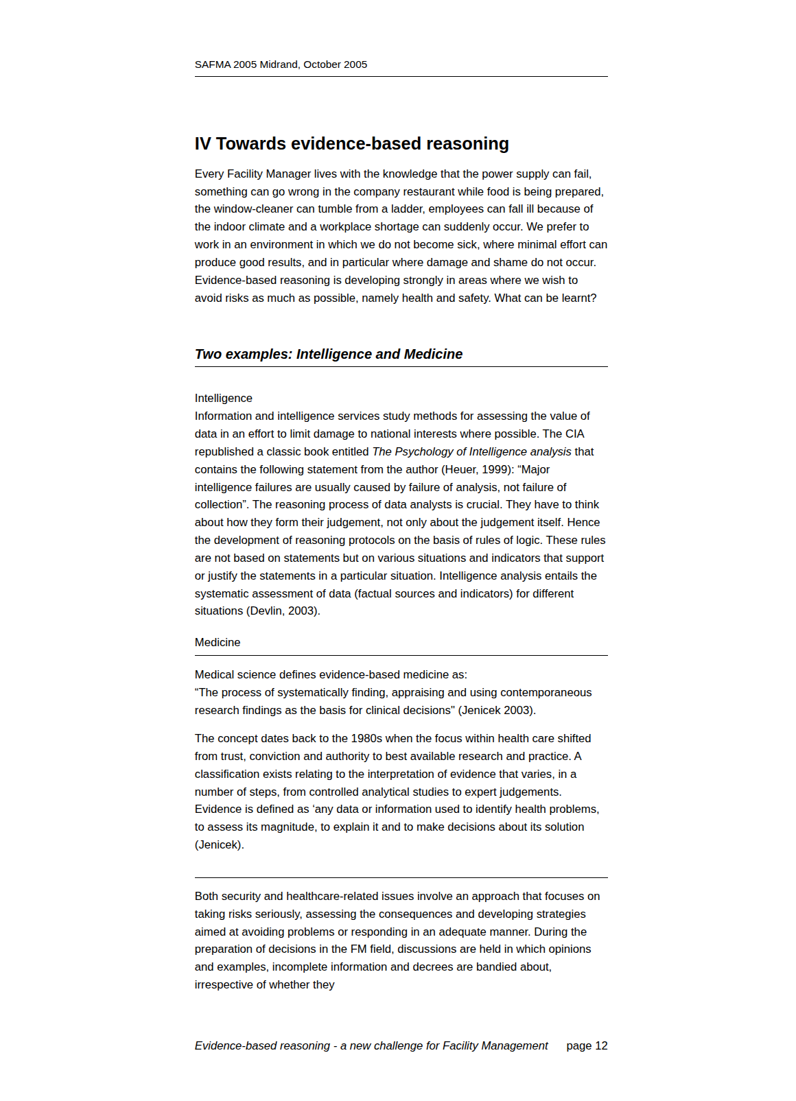SAFMA 2005 Midrand, October 2005
IV Towards evidence-based reasoning
Every Facility Manager lives with the knowledge that the power supply can fail, something can go wrong in the company restaurant while food is being prepared, the window-cleaner can tumble from a ladder, employees can fall ill because of the indoor climate and a workplace shortage can suddenly occur. We prefer to work in an environment in which we do not become sick, where minimal effort can produce good results, and in particular where damage and shame do not occur. Evidence-based reasoning is developing strongly in areas where we wish to avoid risks as much as possible, namely health and safety. What can be learnt?
Two examples: Intelligence and Medicine
Intelligence
Information and intelligence services study methods for assessing the value of data in an effort to limit damage to national interests where possible. The CIA republished a classic book entitled The Psychology of Intelligence analysis that contains the following statement from the author (Heuer, 1999): “Major intelligence failures are usually caused by failure of analysis, not failure of collection”. The reasoning process of data analysts is crucial. They have to think about how they form their judgement, not only about the judgement itself. Hence the development of reasoning protocols on the basis of rules of logic. These rules are not based on statements but on various situations and indicators that support or justify the statements in a particular situation. Intelligence analysis entails the systematic assessment of data (factual sources and indicators) for different situations (Devlin, 2003).
Medicine
Medical science defines evidence-based medicine as:
“The process of systematically finding, appraising and using contemporaneous research findings as the basis for clinical decisions" (Jenicek 2003).
The concept dates back to the 1980s when the focus within health care shifted from trust, conviction and authority to best available research and practice. A classification exists relating to the interpretation of evidence that varies, in a number of steps, from controlled analytical studies to expert judgements. Evidence is defined as ‘any data or information used to identify health problems, to assess its magnitude, to explain it and to make decisions about its solution (Jenicek).
Both security and healthcare-related issues involve an approach that focuses on taking risks seriously, assessing the consequences and developing strategies aimed at avoiding problems or responding in an adequate manner. During the preparation of decisions in the FM field, discussions are held in which opinions and examples, incomplete information and decrees are bandied about, irrespective of whether they
Evidence-based reasoning - a new challenge for Facility Management page 12